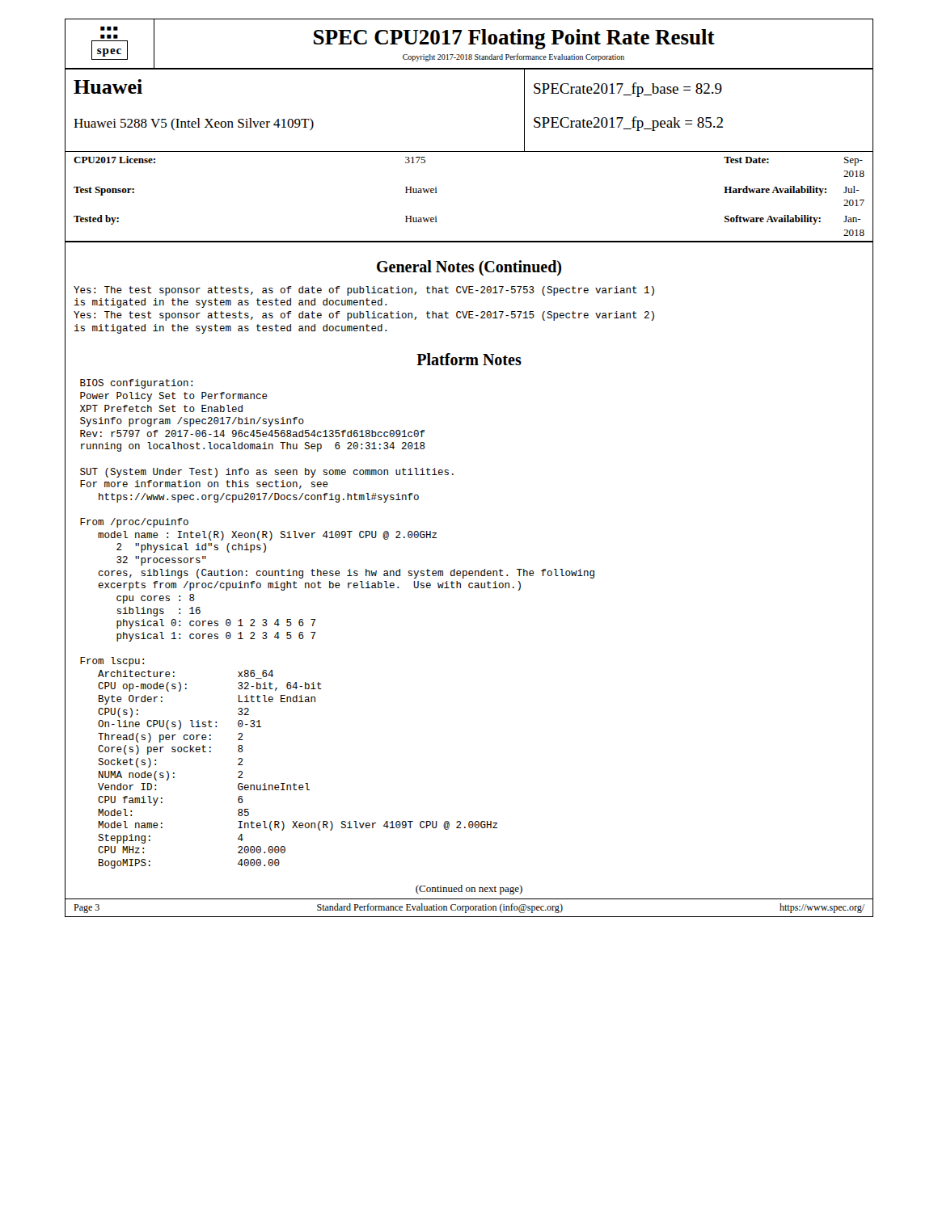■■■
■■■
spec
SPEC CPU2017 Floating Point Rate Result
Copyright 2017-2018 Standard Performance Evaluation Corporation
Huawei
Huawei 5288 V5 (Intel Xeon Silver 4109T)
SPECrate2017_fp_base = 82.9
SPECrate2017_fp_peak = 85.2
| CPU2017 License: | 3175 | Test Date: | Sep-2018 |
| Test Sponsor: | Huawei | Hardware Availability: | Jul-2017 |
| Tested by: | Huawei | Software Availability: | Jan-2018 |
General Notes (Continued)
Yes: The test sponsor attests, as of date of publication, that CVE-2017-5753 (Spectre variant 1)
is mitigated in the system as tested and documented.
Yes: The test sponsor attests, as of date of publication, that CVE-2017-5715 (Spectre variant 2)
is mitigated in the system as tested and documented.
Platform Notes
 BIOS configuration:
 Power Policy Set to Performance
 XPT Prefetch Set to Enabled
 Sysinfo program /spec2017/bin/sysinfo
 Rev: r5797 of 2017-06-14 96c45e4568ad54c135fd618bcc091c0f
 running on localhost.localdomain Thu Sep  6 20:31:34 2018

 SUT (System Under Test) info as seen by some common utilities.
 For more information on this section, see
    https://www.spec.org/cpu2017/Docs/config.html#sysinfo

 From /proc/cpuinfo
    model name : Intel(R) Xeon(R) Silver 4109T CPU @ 2.00GHz
       2  "physical id"s (chips)
       32 "processors"
    cores, siblings (Caution: counting these is hw and system dependent. The following
    excerpts from /proc/cpuinfo might not be reliable.  Use with caution.)
       cpu cores : 8
       siblings  : 16
       physical 0: cores 0 1 2 3 4 5 6 7
       physical 1: cores 0 1 2 3 4 5 6 7

 From lscpu:
    Architecture:          x86_64
    CPU op-mode(s):        32-bit, 64-bit
    Byte Order:            Little Endian
    CPU(s):                32
    On-line CPU(s) list:   0-31
    Thread(s) per core:    2
    Core(s) per socket:    8
    Socket(s):             2
    NUMA node(s):          2
    Vendor ID:             GenuineIntel
    CPU family:            6
    Model:                 85
    Model name:            Intel(R) Xeon(R) Silver 4109T CPU @ 2.00GHz
    Stepping:              4
    CPU MHz:               2000.000
    BogoMIPS:              4000.00
(Continued on next page)
Page 3
Standard Performance Evaluation Corporation (info@spec.org)
https://www.spec.org/